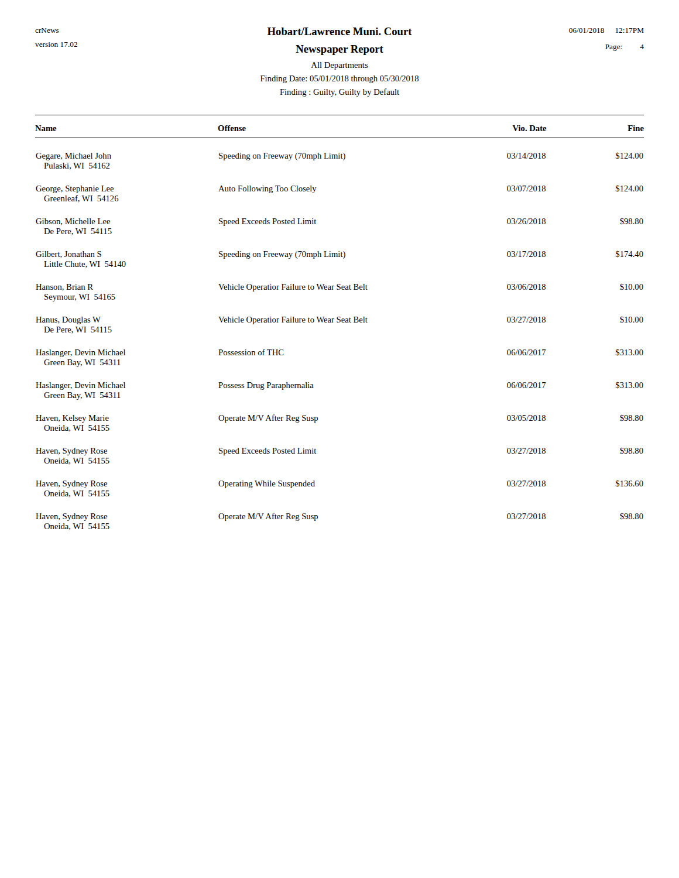crNews
version 17.02
06/01/201812:17PM
Page:4
Hobart/Lawrence Muni. Court
Newspaper Report
All Departments
Finding Date: 05/01/2018 through 05/30/2018
Finding : Guilty, Guilty by Default
| Name | Offense | Vio. Date | Fine |
| --- | --- | --- | --- |
| Gegare, Michael John Pulaski, WI 54162 | Speeding on Freeway (70mph Limit) | 03/14/2018 | $124.00 |
| George, Stephanie Lee Greenleaf, WI 54126 | Auto Following Too Closely | 03/07/2018 | $124.00 |
| Gibson, Michelle Lee De Pere, WI 54115 | Speed Exceeds Posted Limit | 03/26/2018 | $98.80 |
| Gilbert, Jonathan S Little Chute, WI 54140 | Speeding on Freeway (70mph Limit) | 03/17/2018 | $174.40 |
| Hanson, Brian R Seymour, WI 54165 | Vehicle Operatior Failure to Wear Seat Belt | 03/06/2018 | $10.00 |
| Hanus, Douglas W De Pere, WI 54115 | Vehicle Operatior Failure to Wear Seat Belt | 03/27/2018 | $10.00 |
| Haslanger, Devin Michael Green Bay, WI 54311 | Possession of THC | 06/06/2017 | $313.00 |
| Haslanger, Devin Michael Green Bay, WI 54311 | Possess Drug Paraphernalia | 06/06/2017 | $313.00 |
| Haven, Kelsey Marie Oneida, WI 54155 | Operate M/V After Reg Susp | 03/05/2018 | $98.80 |
| Haven, Sydney Rose Oneida, WI 54155 | Speed Exceeds Posted Limit | 03/27/2018 | $98.80 |
| Haven, Sydney Rose Oneida, WI 54155 | Operating While Suspended | 03/27/2018 | $136.60 |
| Haven, Sydney Rose Oneida, WI 54155 | Operate M/V After Reg Susp | 03/27/2018 | $98.80 |